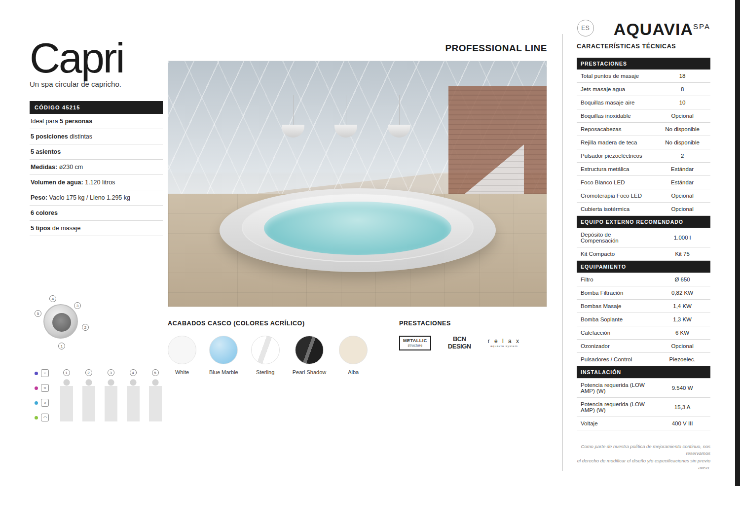ES
AQUAVIA SPA
Capri
Un spa circular de capricho.
CÓDIGO 45215
Ideal para 5 personas
5 posiciones distintas
5 asientos
Medidas: ø230 cm
Volumen de agua: 1.120 litros
Peso: Vacío 175 kg / Lleno 1.295 kg
6 colores
5 tipos de masaje
1
2
3
4
5
≈
≈
<
◠
1
2
3
4
5
PROFESSIONAL LINE
ACABADOS CASCO (COLORES ACRÍLICO)
White
Blue Marble
Sterling
Pearl Shadow
Alba
PRESTACIONES
METALLICstructure
BCNDESIGN
r e l a xaquavia system
CARACTERÍSTICAS TÉCNICAS
| PRESTACIONES |
| --- |
| Total puntos de masaje | 18 |
| Jets masaje agua | 8 |
| Boquillas masaje aire | 10 |
| Boquillas inoxidable | Opcional |
| Reposacabezas | No disponible |
| Rejilla madera de teca | No disponible |
| Pulsador piezoeléctricos | 2 |
| Estructura metálica | Estándar |
| Foco Blanco LED | Estándar |
| Cromoterapia Foco LED | Opcional |
| Cubierta isotérmica | Opcional |
| EQUIPO EXTERNO RECOMENDADO |
| Depósito de Compensación | 1.000 l |
| Kit Compacto | Kit 75 |
| EQUIPAMIENTO |
| Filtro | Ø 650 |
| Bomba Filtración | 0,82 KW |
| Bombas Masaje | 1,4 KW |
| Bomba Soplante | 1,3 KW |
| Calefacción | 6 KW |
| Ozonizador | Opcional |
| Pulsadores / Control | Piezoelec. |
| INSTALACIÓN |
| Potencia requerida (LOW AMP) (W) | 9.540 W |
| Potencia requerida (LOW AMP) (W) | 15,3 A |
| Voltaje | 400 V III |
Como parte de nuestra política de mejoramiento continuo, nos reservamos
el derecho de modificar el diseño y/o especificaciones sin previo aviso.